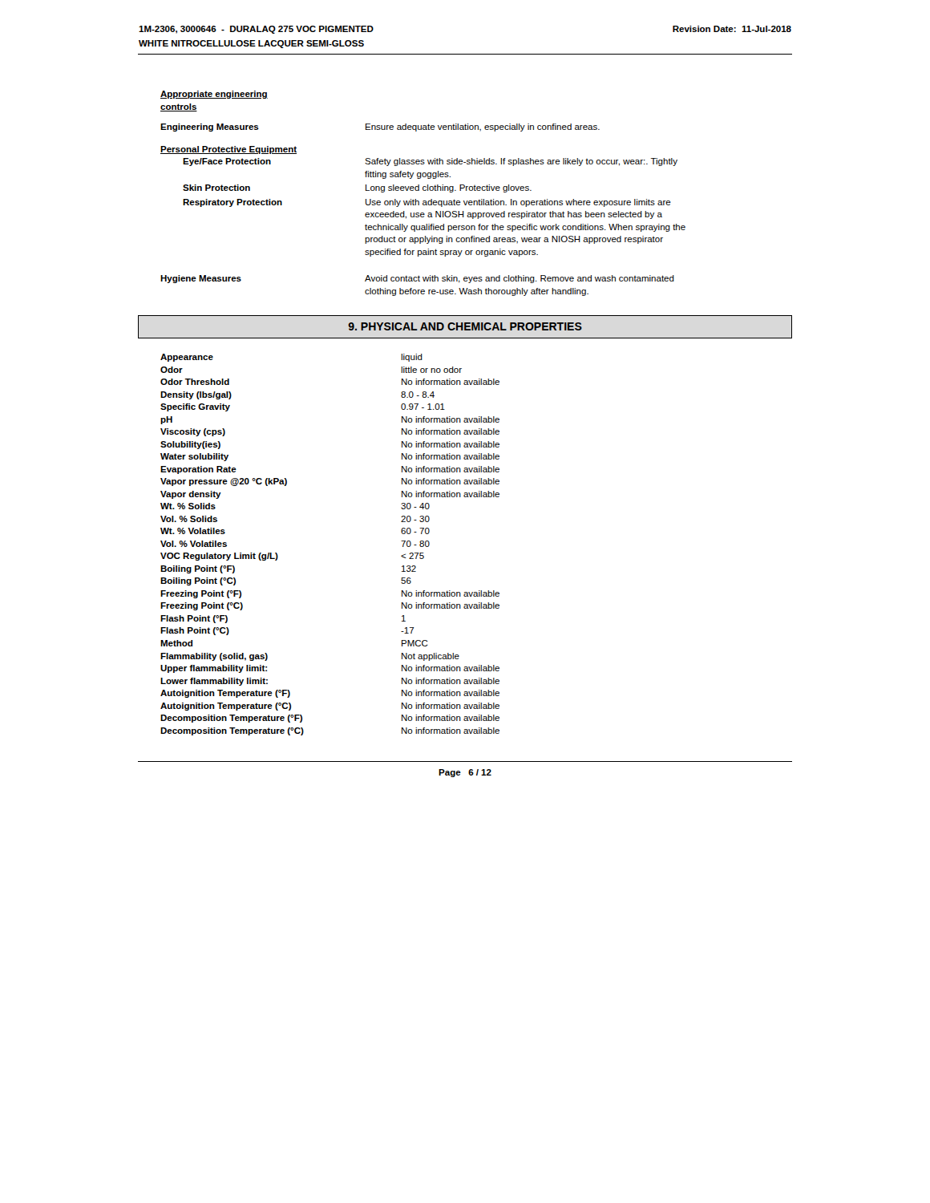| 1M-2306, 3000646 - DURALAQ 275 VOC PIGMENTED | Revision Date: 11-Jul-2018 |
| WHITE NITROCELLULOSE LACQUER SEMI-GLOSS | |
Appropriate engineering
controls
Engineering Measures
Ensure adequate ventilation, especially in confined areas.
Personal Protective Equipment
Eye/Face Protection
Safety glasses with side-shields. If splashes are likely to occur, wear:. Tightly
fitting safety goggles.
Skin Protection
Long sleeved clothing. Protective gloves.
Respiratory Protection
Use only with adequate ventilation. In operations where exposure limits are
exceeded, use a NIOSH approved respirator that has been selected by a
technically qualified person for the specific work conditions. When spraying the
product or applying in confined areas, wear a NIOSH approved respirator
specified for paint spray or organic vapors.
Hygiene Measures
Avoid contact with skin, eyes and clothing. Remove and wash contaminated
clothing before re-use. Wash thoroughly after handling.
9. PHYSICAL AND CHEMICAL PROPERTIES
| Appearance | liquid |
| Odor | little or no odor |
| Odor Threshold | No information available |
| Density (lbs/gal) | 8.0 - 8.4 |
| Specific Gravity | 0.97 - 1.01 |
| pH | No information available |
| Viscosity (cps) | No information available |
| Solubility(ies) | No information available |
| Water solubility | No information available |
| Evaporation Rate | No information available |
| Vapor pressure @20 °C (kPa) | No information available |
| Vapor density | No information available |
| Wt. % Solids | 30 - 40 |
| Vol. % Solids | 20 - 30 |
| Wt. % Volatiles | 60 - 70 |
| Vol. % Volatiles | 70 - 80 |
| VOC Regulatory Limit (g/L) | < 275 |
| Boiling Point (°F) | 132 |
| Boiling Point (°C) | 56 |
| Freezing Point (°F) | No information available |
| Freezing Point (°C) | No information available |
| Flash Point (°F) | 1 |
| Flash Point (°C) | -17 |
| Method | PMCC |
| Flammability (solid, gas) | Not applicable |
| Upper flammability limit: | No information available |
| Lower flammability limit: | No information available |
| Autoignition Temperature (°F) | No information available |
| Autoignition Temperature (°C) | No information available |
| Decomposition Temperature (°F) | No information available |
| Decomposition Temperature (°C) | No information available |
Page 6 / 12